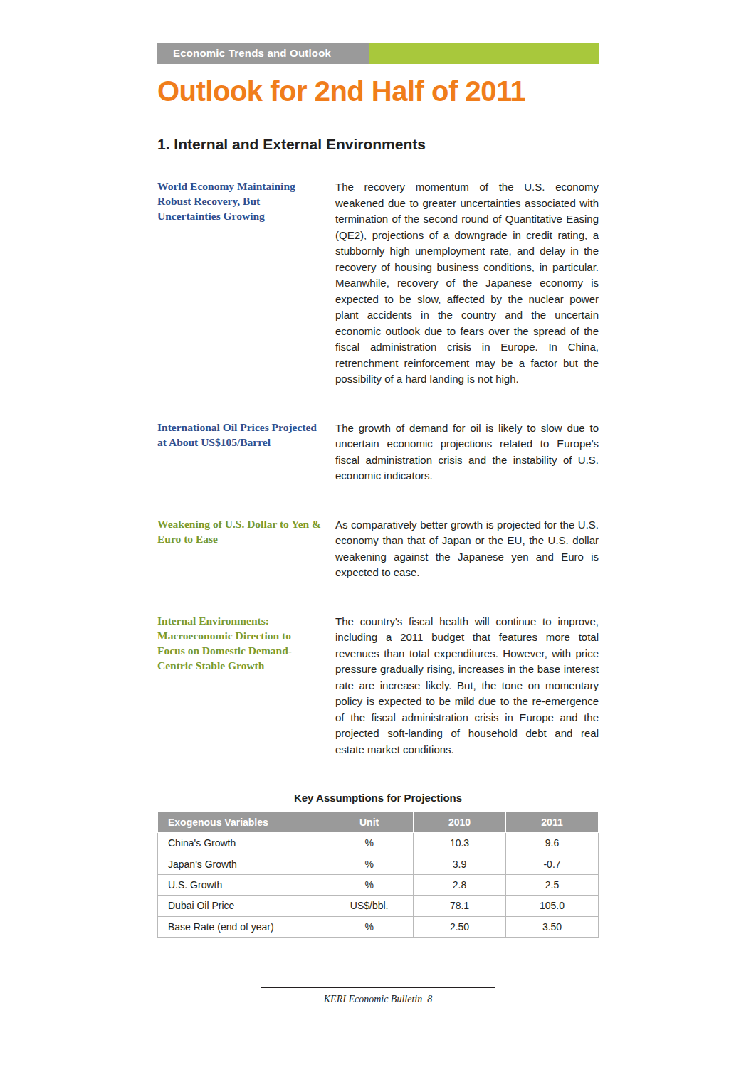Economic Trends and Outlook
Outlook for 2nd Half of 2011
1. Internal and External Environments
World Economy Maintaining Robust Recovery, But Uncertainties Growing
The recovery momentum of the U.S. economy weakened due to greater uncertainties associated with termination of the second round of Quantitative Easing (QE2), projections of a downgrade in credit rating, a stubbornly high unemployment rate, and delay in the recovery of housing business conditions, in particular. Meanwhile, recovery of the Japanese economy is expected to be slow, affected by the nuclear power plant accidents in the country and the uncertain economic outlook due to fears over the spread of the fiscal administration crisis in Europe. In China, retrenchment reinforcement may be a factor but the possibility of a hard landing is not high.
International Oil Prices Projected at About US$105/Barrel
The growth of demand for oil is likely to slow due to uncertain economic projections related to Europe's fiscal administration crisis and the instability of U.S. economic indicators.
Weakening of U.S. Dollar to Yen & Euro to Ease
As comparatively better growth is projected for the U.S. economy than that of Japan or the EU, the U.S. dollar weakening against the Japanese yen and Euro is expected to ease.
Internal Environments: Macroeconomic Direction to Focus on Domestic Demand-Centric Stable Growth
The country's fiscal health will continue to improve, including a 2011 budget that features more total revenues than total expenditures. However, with price pressure gradually rising, increases in the base interest rate are increase likely. But, the tone on momentary policy is expected to be mild due to the re-emergence of the fiscal administration crisis in Europe and the projected soft-landing of household debt and real estate market conditions.
Key Assumptions for Projections
| Exogenous Variables | Unit | 2010 | 2011 |
| --- | --- | --- | --- |
| China's Growth | % | 10.3 | 9.6 |
| Japan's Growth | % | 3.9 | -0.7 |
| U.S. Growth | % | 2.8 | 2.5 |
| Dubai Oil Price | US$/bbl. | 78.1 | 105.0 |
| Base Rate (end of year) | % | 2.50 | 3.50 |
KERI Economic Bulletin 8